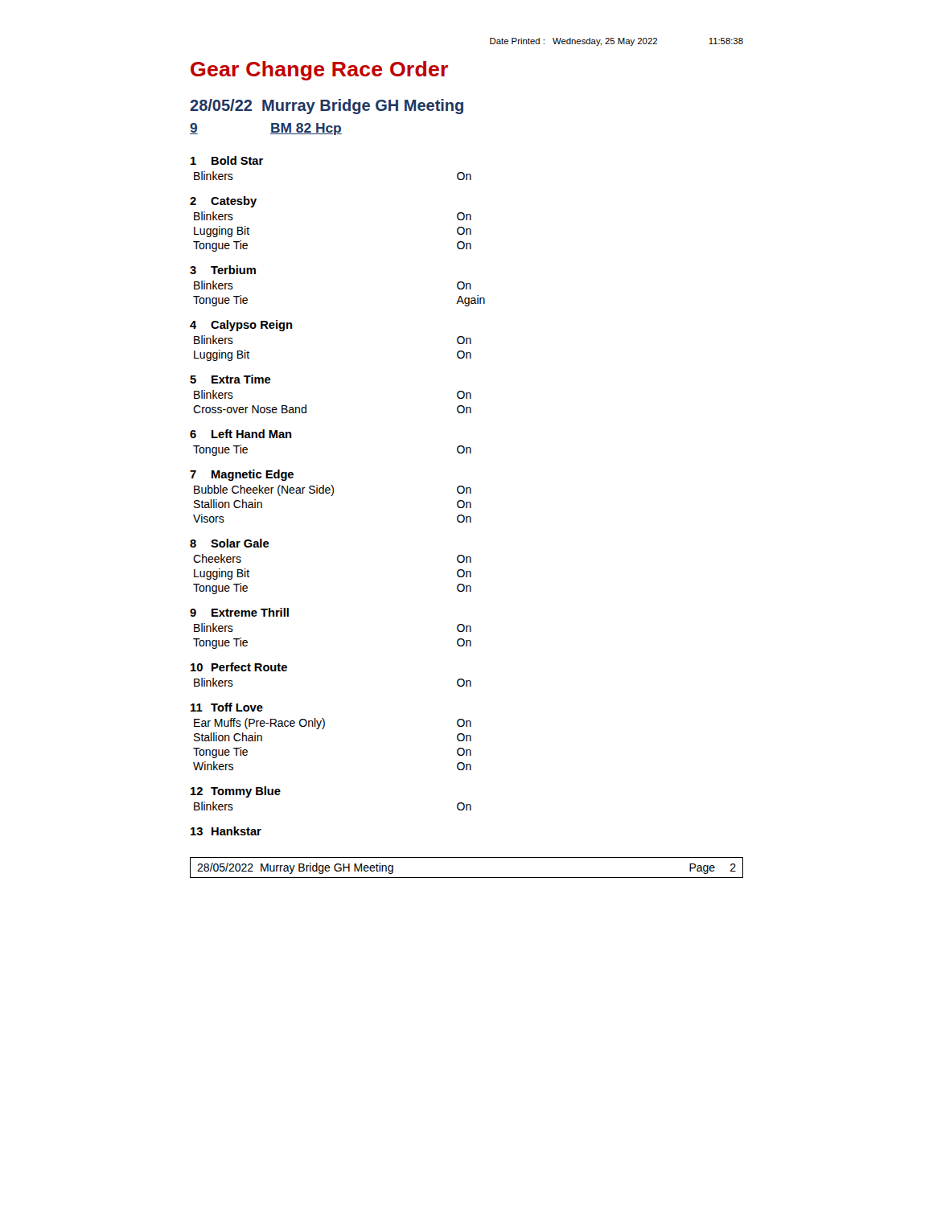Date Printed : Wednesday, 25 May 2022 11:58:38
Gear Change Race Order
28/05/22 Murray Bridge GH Meeting
9 BM 82 Hcp
1 Bold Star
| Blinkers | On |
2 Catesby
| Blinkers | On |
| Lugging Bit | On |
| Tongue Tie | On |
3 Terbium
| Blinkers | On |
| Tongue Tie | Again |
4 Calypso Reign
| Blinkers | On |
| Lugging Bit | On |
5 Extra Time
| Blinkers | On |
| Cross-over Nose Band | On |
6 Left Hand Man
| Tongue Tie | On |
7 Magnetic Edge
| Bubble Cheeker (Near Side) | On |
| Stallion Chain | On |
| Visors | On |
8 Solar Gale
| Cheekers | On |
| Lugging Bit | On |
| Tongue Tie | On |
9 Extreme Thrill
| Blinkers | On |
| Tongue Tie | On |
10 Perfect Route
| Blinkers | On |
11 Toff Love
| Ear Muffs (Pre-Race Only) | On |
| Stallion Chain | On |
| Tongue Tie | On |
| Winkers | On |
12 Tommy Blue
| Blinkers | On |
13 Hankstar
28/05/2022 Murray Bridge GH Meeting
Page2